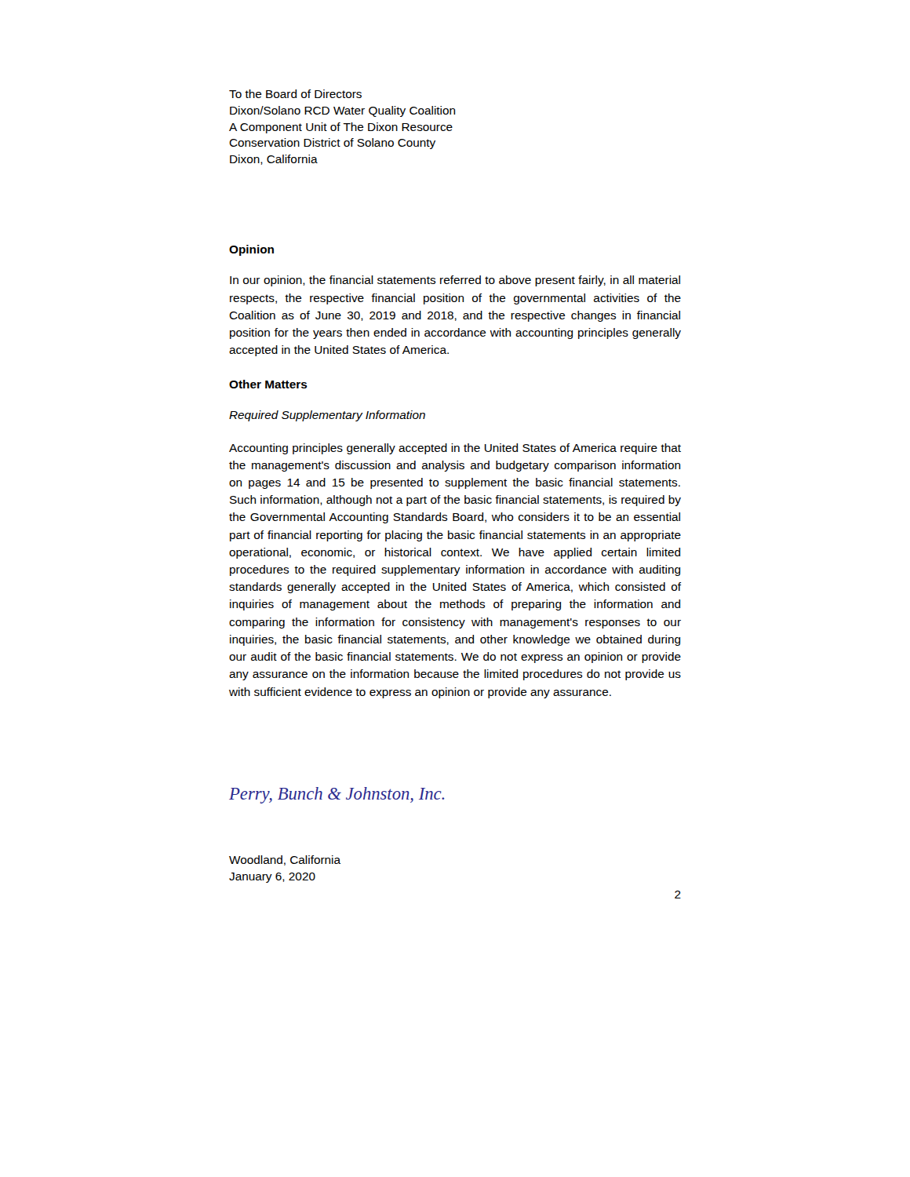To the Board of Directors
Dixon/Solano RCD Water Quality Coalition
A Component Unit of The Dixon Resource
Conservation District of Solano County
Dixon, California
Opinion
In our opinion, the financial statements referred to above present fairly, in all material respects, the respective financial position of the governmental activities of the Coalition as of June 30, 2019 and 2018, and the respective changes in financial position for the years then ended in accordance with accounting principles generally accepted in the United States of America.
Other Matters
Required Supplementary Information
Accounting principles generally accepted in the United States of America require that the management's discussion and analysis and budgetary comparison information on pages 14 and 15 be presented to supplement the basic financial statements. Such information, although not a part of the basic financial statements, is required by the Governmental Accounting Standards Board, who considers it to be an essential part of financial reporting for placing the basic financial statements in an appropriate operational, economic, or historical context. We have applied certain limited procedures to the required supplementary information in accordance with auditing standards generally accepted in the United States of America, which consisted of inquiries of management about the methods of preparing the information and comparing the information for consistency with management's responses to our inquiries, the basic financial statements, and other knowledge we obtained during our audit of the basic financial statements. We do not express an opinion or provide any assurance on the information because the limited procedures do not provide us with sufficient evidence to express an opinion or provide any assurance.
Perry, Bunch & Johnston, Inc.
Woodland, California
January 6, 2020
2